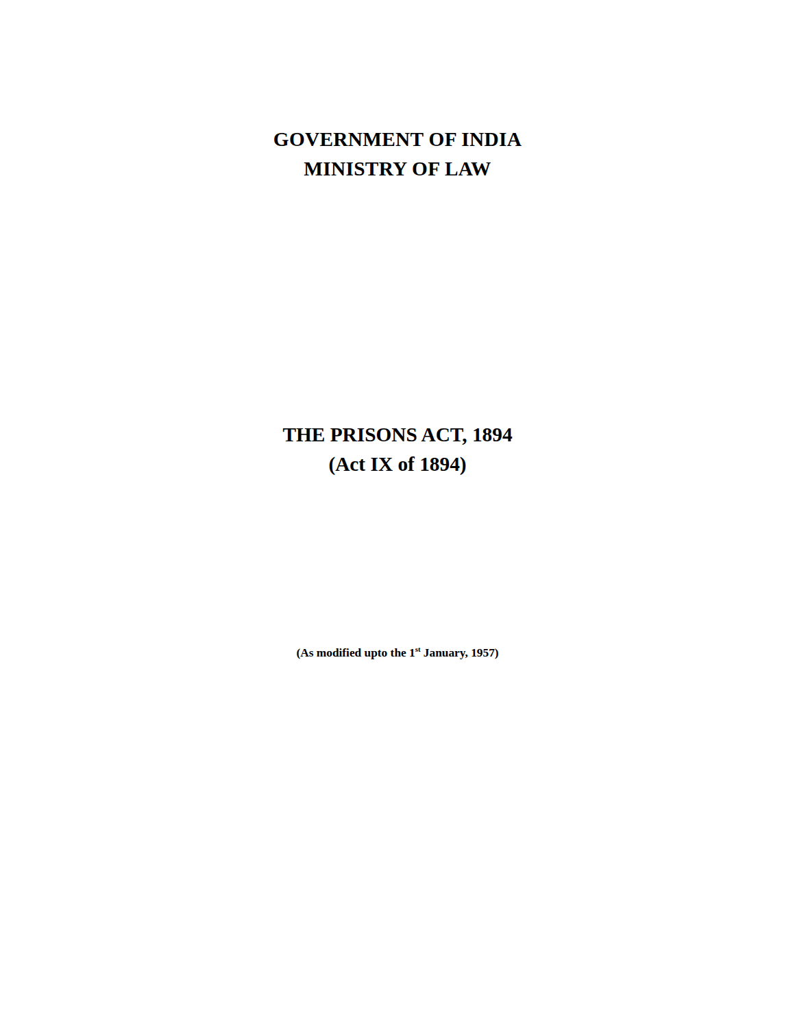GOVERNMENT OF INDIA
MINISTRY OF LAW
THE PRISONS ACT, 1894
(Act IX of 1894)
(As modified upto the 1st January, 1957)